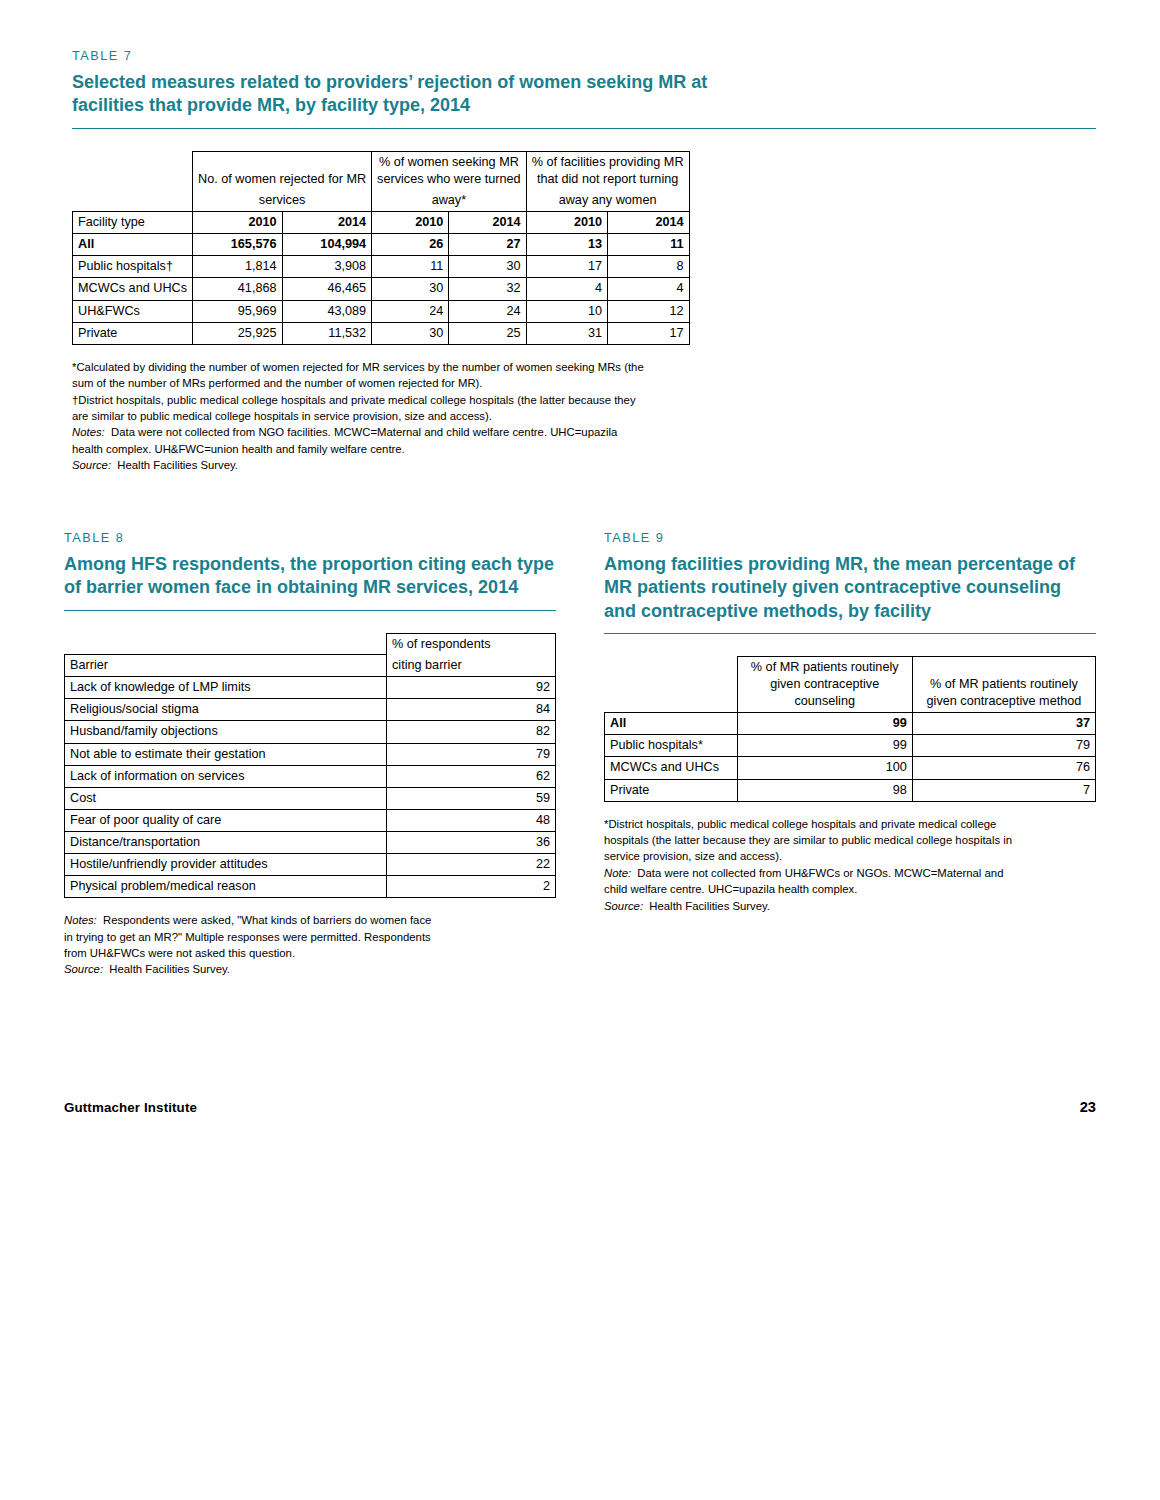TABLE 7
Selected measures related to providers’ rejection of women seeking MR at
facilities that provide MR, by facility type, 2014
| | No. of women rejected for MR | % of women seeking MR services who were turned | % of facilities providing MR that did not report turning |
| | services | away* | away any women |
| Facility type | 2010 | 2014 | 2010 | 2014 | 2010 | 2014 |
| All | 165,576 | 104,994 | 26 | 27 | 13 | 11 |
| Public hospitals† | 1,814 | 3,908 | 11 | 30 | 17 | 8 |
| MCWCs and UHCs | 41,868 | 46,465 | 30 | 32 | 4 | 4 |
| UH&FWCs | 95,969 | 43,089 | 24 | 24 | 10 | 12 |
| Private | 25,925 | 11,532 | 30 | 25 | 31 | 17 |
*Calculated by dividing the number of women rejected for MR services by the number of women seeking MRs (the
sum of the number of MRs performed and the number of women rejected for MR).
†District hospitals, public medical college hospitals and private medical college hospitals (the latter because they
are similar to public medical college hospitals in service provision, size and access).
Notes: Data were not collected from NGO facilities. MCWC=Maternal and child welfare centre. UHC=upazila
health complex. UH&FWC=union health and family welfare centre.
Source: Health Facilities Survey.
TABLE 8
Among HFS respondents, the proportion citing each type of barrier women face in obtaining MR services, 2014
| | % of respondents |
| Barrier | citing barrier |
| Lack of knowledge of LMP limits | 92 |
| Religious/social stigma | 84 |
| Husband/family objections | 82 |
| Not able to estimate their gestation | 79 |
| Lack of information on services | 62 |
| Cost | 59 |
| Fear of poor quality of care | 48 |
| Distance/transportation | 36 |
| Hostile/unfriendly provider attitudes | 22 |
| Physical problem/medical reason | 2 |
Notes: Respondents were asked, "What kinds of barriers do women face
in trying to get an MR?" Multiple responses were permitted. Respondents
from UH&FWCs were not asked this question.
Source: Health Facilities Survey.
TABLE 9
Among facilities providing MR, the mean percentage of MR patients routinely given contraceptive counseling and contraceptive methods, by facility
| | % of MR patients routinely given contraceptive counseling | % of MR patients routinely given contraceptive method |
| All | 99 | 37 |
| Public hospitals* | 99 | 79 |
| MCWCs and UHCs | 100 | 76 |
| Private | 98 | 7 |
*District hospitals, public medical college hospitals and private medical college
hospitals (the latter because they are similar to public medical college hospitals in
service provision, size and access).
Note: Data were not collected from UH&FWCs or NGOs. MCWC=Maternal and
child welfare centre. UHC=upazila health complex.
Source: Health Facilities Survey.
Guttmacher Institute 23